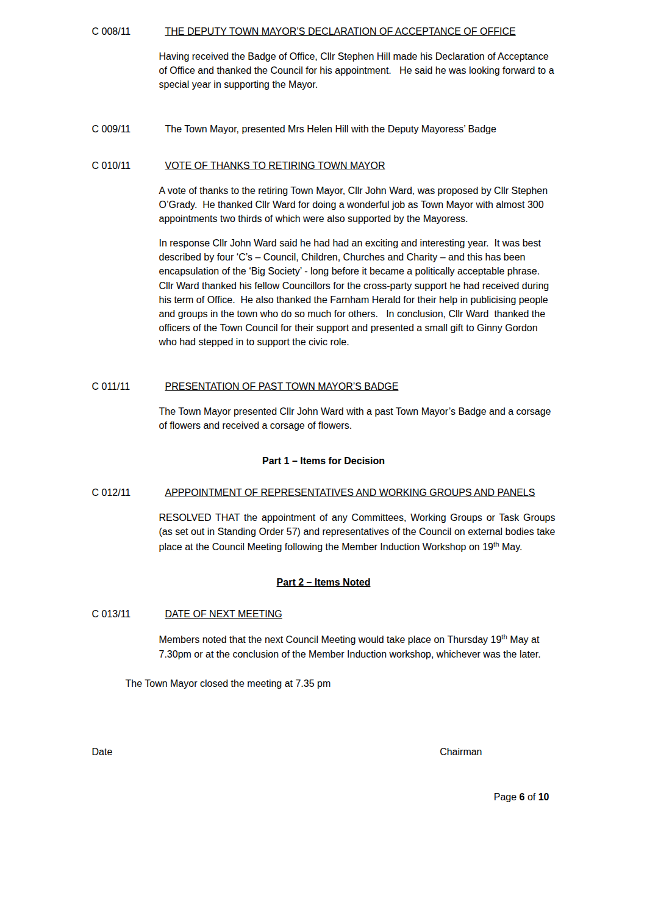C 008/11
The Deputy Town Mayor’s Declaration of Acceptance of Office
Having received the Badge of Office, Cllr Stephen Hill made his Declaration of Acceptance of Office and thanked the Council for his appointment. He said he was looking forward to a special year in supporting the Mayor.
C 009/11
The Town Mayor, presented Mrs Helen Hill with the Deputy Mayoress’ Badge
C 010/11
Vote of Thanks to Retiring Town Mayor
A vote of thanks to the retiring Town Mayor, Cllr John Ward, was proposed by Cllr Stephen O’Grady. He thanked Cllr Ward for doing a wonderful job as Town Mayor with almost 300 appointments two thirds of which were also supported by the Mayoress.
In response Cllr John Ward said he had had an exciting and interesting year. It was best described by four ‘C’s – Council, Children, Churches and Charity – and this has been encapsulation of the ‘Big Society’ - long before it became a politically acceptable phrase.
Cllr Ward thanked his fellow Councillors for the cross-party support he had received during his term of Office. He also thanked the Farnham Herald for their help in publicising people and groups in the town who do so much for others. In conclusion, Cllr Ward thanked the officers of the Town Council for their support and presented a small gift to Ginny Gordon who had stepped in to support the civic role.
C 011/11
Presentation of Past Town Mayor’s Badge
The Town Mayor presented Cllr John Ward with a past Town Mayor’s Badge and a corsage of flowers and received a corsage of flowers.
Part 1 – Items for Decision
C 012/11
Apppointment of Representatives and Working Groups and Panels
RESOLVED THAT the appointment of any Committees, Working Groups or Task Groups (as set out in Standing Order 57) and representatives of the Council on external bodies take place at the Council Meeting following the Member Induction Workshop on 19th May.
Part 2 – Items Noted
C 013/11
Date of Next Meeting
Members noted that the next Council Meeting would take place on Thursday 19th May at 7.30pm or at the conclusion of the Member Induction workshop, whichever was the later.
The Town Mayor closed the meeting at 7.35 pm
Date
Chairman
Page 6 of 10